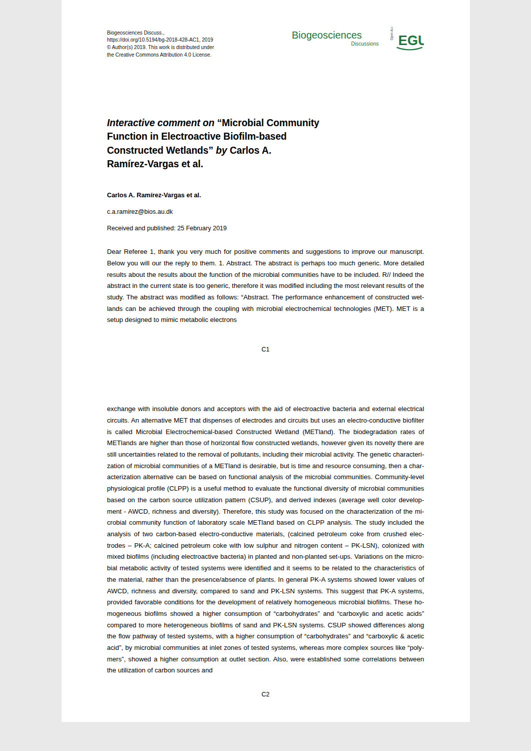Biogeosciences Discuss.,
https://doi.org/10.5194/bg-2018-428-AC1, 2019
© Author(s) 2019. This work is distributed under
the Creative Commons Attribution 4.0 License.
Biogeosciences Discussions Open Access EGU
Interactive comment on “Microbial Community
Function in Electroactive Biofilm-based
Constructed Wetlands” by Carlos A.
Ramírez-Vargas et al.
Carlos A. Ramírez-Vargas et al.
c.a.ramirez@bios.au.dk
Received and published: 25 February 2019
Dear Referee 1, thank you very much for positive comments and suggestions to improve our manuscript. Below you will our the reply to them. 1. Abstract. The abstract is perhaps too much generic. More detailed results about the results about the function of the microbial communities have to be included. R// Indeed the abstract in the current state is too generic, therefore it was modified including the most relevant results of the study. The abstract was modified as follows: “Abstract. The performance enhancement of constructed wetlands can be achieved through the coupling with microbial electrochemical technologies (MET). MET is a setup designed to mimic metabolic electrons
C1
exchange with insoluble donors and acceptors with the aid of electroactive bacteria and external electrical circuits. An alternative MET that dispenses of electrodes and circuits but uses an electro-conductive biofilter is called Microbial Electrochemical-based Constructed Wetland (METland). The biodegradation rates of METlands are higher than those of horizontal flow constructed wetlands, however given its novelty there are still uncertainties related to the removal of pollutants, including their microbial activity. The genetic characterization of microbial communities of a METland is desirable, but is time and resource consuming, then a characterization alternative can be based on functional analysis of the microbial communities. Community-level physiological profile (CLPP) is a useful method to evaluate the functional diversity of microbial communities based on the carbon source utilization pattern (CSUP), and derived indexes (average well color development - AWCD, richness and diversity). Therefore, this study was focused on the characterization of the microbial community function of laboratory scale METland based on CLPP analysis. The study included the analysis of two carbon-based electro-conductive materials, (calcined petroleum coke from crushed electrodes – PK-A; calcined petroleum coke with low sulphur and nitrogen content – PK-LSN), colonized with mixed biofilms (including electroactive bacteria) in planted and non-planted set-ups. Variations on the microbial metabolic activity of tested systems were identified and it seems to be related to the characteristics of the material, rather than the presence/absence of plants. In general PK-A systems showed lower values of AWCD, richness and diversity, compared to sand and PK-LSN systems. This suggest that PK-A systems, provided favorable conditions for the development of relatively homogeneous microbial biofilms. These homogeneous biofilms showed a higher consumption of “carbohydrates” and “carboxylic and acetic acids” compared to more heterogeneous biofilms of sand and PK-LSN systems. CSUP showed differences along the flow pathway of tested systems, with a higher consumption of “carbohydrates” and “carboxylic & acetic acid”, by microbial communities at inlet zones of tested systems, whereas more complex sources like “polymers”, showed a higher consumption at outlet section. Also, were established some correlations between the utilization of carbon sources and
C2